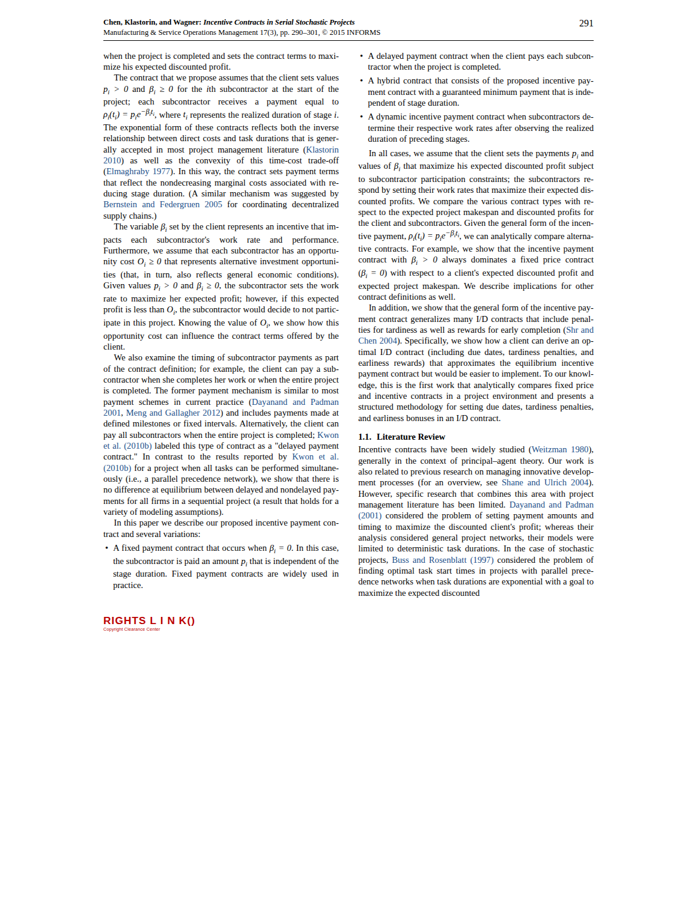Chen, Klastorin, and Wagner: Incentive Contracts in Serial Stochastic Projects
Manufacturing & Service Operations Management 17(3), pp. 290–301, © 2015 INFORMS
291
when the project is completed and sets the contract terms to maximize his expected discounted profit.
The contract that we propose assumes that the client sets values pi > 0 and βi ≥ 0 for the ith subcontractor at the start of the project; each subcontractor receives a payment equal to ρi(ti) = pie−βiti, where ti represents the realized duration of stage i. The exponential form of these contracts reflects both the inverse relationship between direct costs and task durations that is generally accepted in most project management literature (Klastorin 2010) as well as the convexity of this time-cost trade-off (Elmaghraby 1977). In this way, the contract sets payment terms that reflect the nondecreasing marginal costs associated with reducing stage duration. (A similar mechanism was suggested by Bernstein and Federgruen 2005 for coordinating decentralized supply chains.)
The variable βi set by the client represents an incentive that impacts each subcontractor's work rate and performance. Furthermore, we assume that each subcontractor has an opportunity cost Oi ≥ 0 that represents alternative investment opportunities (that, in turn, also reflects general economic conditions). Given values pi > 0 and βi ≥ 0, the subcontractor sets the work rate to maximize her expected profit; however, if this expected profit is less than Oi, the subcontractor would decide to not participate in this project. Knowing the value of Oi, we show how this opportunity cost can influence the contract terms offered by the client.
We also examine the timing of subcontractor payments as part of the contract definition; for example, the client can pay a subcontractor when she completes her work or when the entire project is completed. The former payment mechanism is similar to most payment schemes in current practice (Dayanand and Padman 2001, Meng and Gallagher 2012) and includes payments made at defined milestones or fixed intervals. Alternatively, the client can pay all subcontractors when the entire project is completed; Kwon et al. (2010b) labeled this type of contract as a "delayed payment contract." In contrast to the results reported by Kwon et al. (2010b) for a project when all tasks can be performed simultaneously (i.e., a parallel precedence network), we show that there is no difference at equilibrium between delayed and nondelayed payments for all firms in a sequential project (a result that holds for a variety of modeling assumptions).
In this paper we describe our proposed incentive payment contract and several variations:
A fixed payment contract that occurs when βi = 0. In this case, the subcontractor is paid an amount pi that is independent of the stage duration. Fixed payment contracts are widely used in practice.
A delayed payment contract when the client pays each subcontractor when the project is completed.
A hybrid contract that consists of the proposed incentive payment contract with a guaranteed minimum payment that is independent of stage duration.
A dynamic incentive payment contract when subcontractors determine their respective work rates after observing the realized duration of preceding stages.
In all cases, we assume that the client sets the payments pi and values of βi that maximize his expected discounted profit subject to subcontractor participation constraints; the subcontractors respond by setting their work rates that maximize their expected discounted profits. We compare the various contract types with respect to the expected project makespan and discounted profits for the client and subcontractors. Given the general form of the incentive payment, ρi(ti) = pie−βiti, we can analytically compare alternative contracts. For example, we show that the incentive payment contract with βi > 0 always dominates a fixed price contract (βi = 0) with respect to a client's expected discounted profit and expected project makespan. We describe implications for other contract definitions as well.
In addition, we show that the general form of the incentive payment contract generalizes many I/D contracts that include penalties for tardiness as well as rewards for early completion (Shr and Chen 2004). Specifically, we show how a client can derive an optimal I/D contract (including due dates, tardiness penalties, and earliness rewards) that approximates the equilibrium incentive payment contract but would be easier to implement. To our knowledge, this is the first work that analytically compares fixed price and incentive contracts in a project environment and presents a structured methodology for setting due dates, tardiness penalties, and earliness bonuses in an I/D contract.
1.1. Literature Review
Incentive contracts have been widely studied (Weitzman 1980), generally in the context of principal–agent theory. Our work is also related to previous research on managing innovative development processes (for an overview, see Shane and Ulrich 2004). However, specific research that combines this area with project management literature has been limited. Dayanand and Padman (2001) considered the problem of setting payment amounts and timing to maximize the discounted client's profit; whereas their analysis considered general project networks, their models were limited to deterministic task durations. In the case of stochastic projects, Buss and Rosenblatt (1997) considered the problem of finding optimal task start times in projects with parallel precedence networks when task durations are exponential with a goal to maximize the expected discounted
RIGHTS L I N K() Copyright Clearance Center